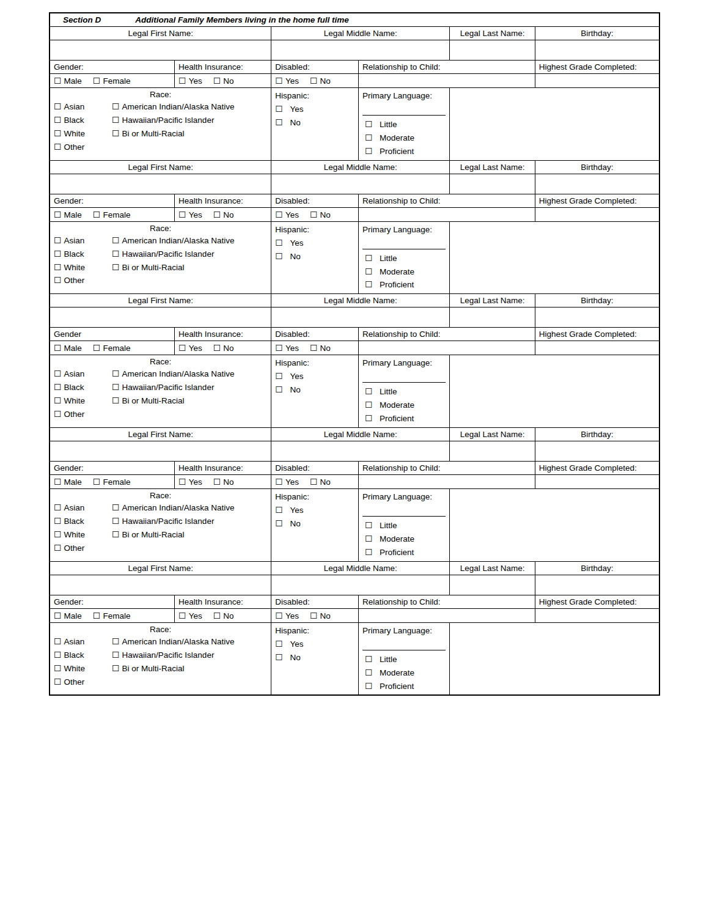| Section D Additional Family Members living in the home full time |
| Legal First Name: | Legal Middle Name: | Legal Last Name: | Birthday: |
| Gender: | Health Insurance: | Disabled: | Relationship to Child: | Highest Grade Completed: |
| ☐ Male ☐ Female | ☐ Yes ☐ No | ☐ Yes ☐ No | | |
| Race: ☐ Asian ☐ American Indian/Alaska Native ☐ Black ☐ Hawaiian/Pacific Islander ☐ White ☐ Bi or Multi-Racial ☐ Other | Hispanic: ☐ Yes ☐ No | Primary Language: ☐ Little ☐ Moderate ☐ Proficient | |
| Legal First Name: | Legal Middle Name: | Legal Last Name: | Birthday: |
| Gender: | Health Insurance: | Disabled: | Relationship to Child: | Highest Grade Completed: |
| ☐ Male ☐ Female | ☐ Yes ☐ No | ☐ Yes ☐ No | | |
| Race: ☐ Asian ☐ American Indian/Alaska Native ☐ Black ☐ Hawaiian/Pacific Islander ☐ White ☐ Bi or Multi-Racial ☐ Other | Hispanic: ☐ Yes ☐ No | Primary Language: ☐ Little ☐ Moderate ☐ Proficient | |
| Legal First Name: | Legal Middle Name: | Legal Last Name: | Birthday: |
| Gender | Health Insurance: | Disabled: | Relationship to Child: | Highest Grade Completed: |
| ☐ Male ☐ Female | ☐ Yes ☐ No | ☐ Yes ☐ No | | |
| Race: ☐ Asian ☐ American Indian/Alaska Native ☐ Black ☐ Hawaiian/Pacific Islander ☐ White ☐ Bi or Multi-Racial ☐ Other | Hispanic: ☐ Yes ☐ No | Primary Language: ☐ Little ☐ Moderate ☐ Proficient | |
| Legal First Name: | Legal Middle Name: | Legal Last Name: | Birthday: |
| Gender: | Health Insurance: | Disabled: | Relationship to Child: | Highest Grade Completed: |
| ☐ Male ☐ Female | ☐ Yes ☐ No | ☐ Yes ☐ No | | |
| Race: ☐ Asian ☐ American Indian/Alaska Native ☐ Black ☐ Hawaiian/Pacific Islander ☐ White ☐ Bi or Multi-Racial ☐ Other | Hispanic: ☐ Yes ☐ No | Primary Language: ☐ Little ☐ Moderate ☐ Proficient | |
| Legal First Name: | Legal Middle Name: | Legal Last Name: | Birthday: |
| Gender: | Health Insurance: | Disabled: | Relationship to Child: | Highest Grade Completed: |
| ☐ Male ☐ Female | ☐ Yes ☐ No | ☐ Yes ☐ No | | |
| Race: ☐ Asian ☐ American Indian/Alaska Native ☐ Black ☐ Hawaiian/Pacific Islander ☐ White ☐ Bi or Multi-Racial ☐ Other | Hispanic: ☐ Yes ☐ No | Primary Language: ☐ Little ☐ Moderate ☐ Proficient | |